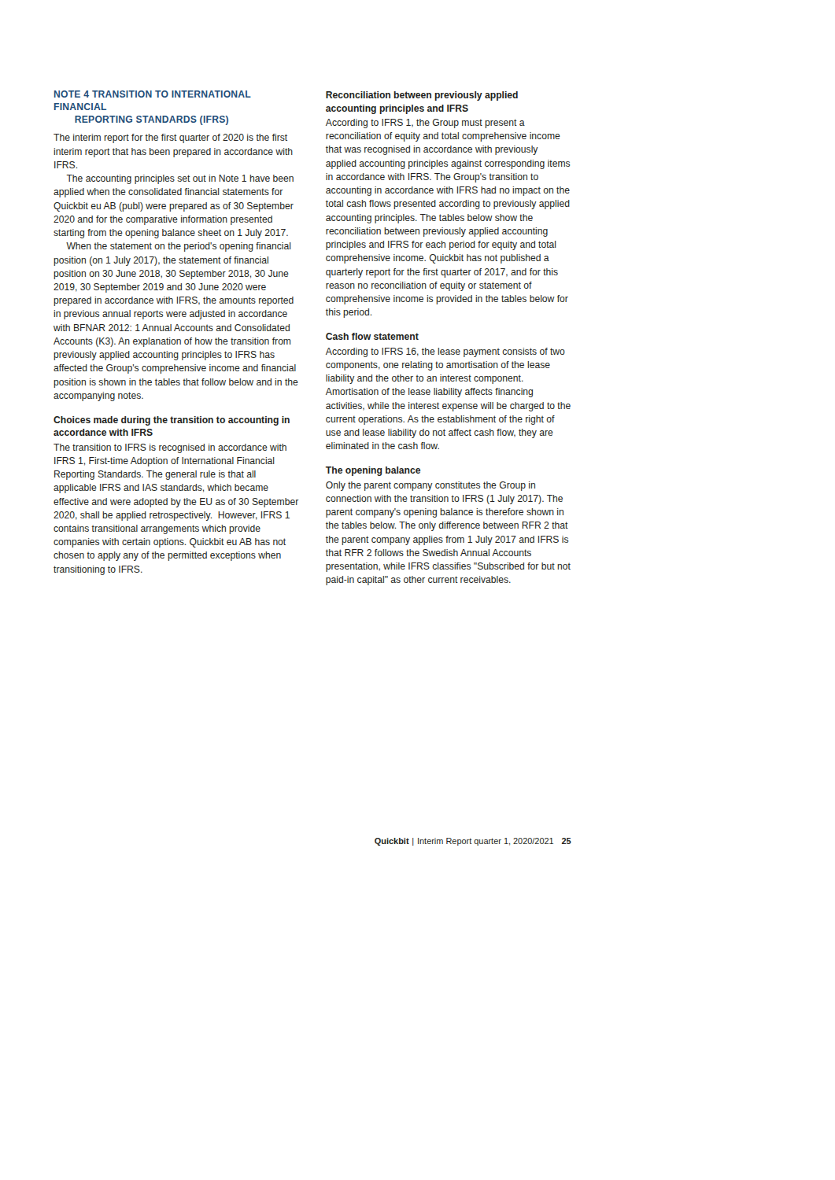Note 4 Transition to International FinancialReporting Standards (IFRS)
The interim report for the first quarter of 2020 is the first interim report that has been prepared in accordance with IFRS.
The accounting principles set out in Note 1 have been applied when the consolidated financial statements for Quickbit eu AB (publ) were prepared as of 30 September 2020 and for the comparative information presented starting from the opening balance sheet on 1 July 2017.
When the statement on the period's opening financial position (on 1 July 2017), the statement of financial position on 30 June 2018, 30 September 2018, 30 June 2019, 30 September 2019 and 30 June 2020 were prepared in accordance with IFRS, the amounts reported in previous annual reports were adjusted in accordance with BFNAR 2012: 1 Annual Accounts and Consolidated Accounts (K3). An explanation of how the transition from previously applied accounting principles to IFRS has affected the Group's comprehensive income and financial position is shown in the tables that follow below and in the accompanying notes.
Choices made during the transition to accounting in accordance with IFRS
The transition to IFRS is recognised in accordance with IFRS 1, First-time Adoption of International Financial Reporting Standards. The general rule is that all applicable IFRS and IAS standards, which became effective and were adopted by the EU as of 30 September 2020, shall be applied retrospectively. However, IFRS 1 contains transitional arrangements which provide companies with certain options. Quickbit eu AB has not chosen to apply any of the permitted exceptions when transitioning to IFRS.
Reconciliation between previously applied accounting principles and IFRS
According to IFRS 1, the Group must present a reconciliation of equity and total comprehensive income that was recognised in accordance with previously applied accounting principles against corresponding items in accordance with IFRS. The Group's transition to accounting in accordance with IFRS had no impact on the total cash flows presented according to previously applied accounting principles. The tables below show the reconciliation between previously applied accounting principles and IFRS for each period for equity and total comprehensive income. Quickbit has not published a quarterly report for the first quarter of 2017, and for this reason no reconciliation of equity or statement of comprehensive income is provided in the tables below for this period.
Cash flow statement
According to IFRS 16, the lease payment consists of two components, one relating to amortisation of the lease liability and the other to an interest component. Amortisation of the lease liability affects financing activities, while the interest expense will be charged to the current operations. As the establishment of the right of use and lease liability do not affect cash flow, they are eliminated in the cash flow.
The opening balance
Only the parent company constitutes the Group in connection with the transition to IFRS (1 July 2017). The parent company's opening balance is therefore shown in the tables below. The only difference between RFR 2 that the parent company applies from 1 July 2017 and IFRS is that RFR 2 follows the Swedish Annual Accounts presentation, while IFRS classifies "Subscribed for but not paid-in capital" as other current receivables.
Quickbit|Interim Report quarter 1, 2020/202125